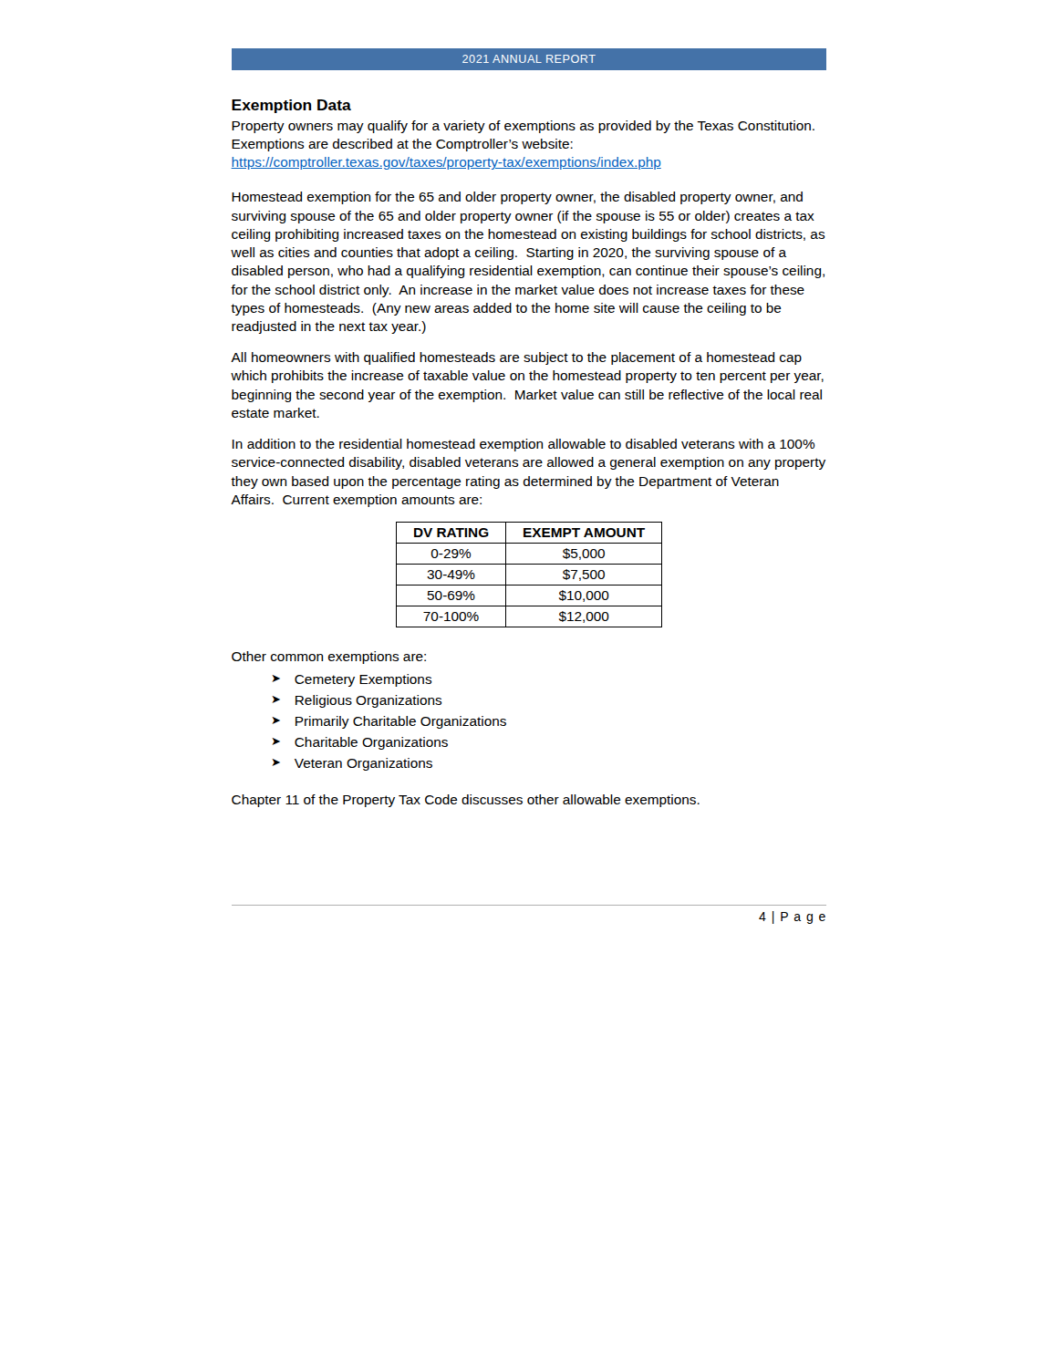2021 ANNUAL REPORT
Exemption Data
Property owners may qualify for a variety of exemptions as provided by the Texas Constitution. Exemptions are described at the Comptroller’s website:
https://comptroller.texas.gov/taxes/property-tax/exemptions/index.php
Homestead exemption for the 65 and older property owner, the disabled property owner, and surviving spouse of the 65 and older property owner (if the spouse is 55 or older) creates a tax ceiling prohibiting increased taxes on the homestead on existing buildings for school districts, as well as cities and counties that adopt a ceiling. Starting in 2020, the surviving spouse of a disabled person, who had a qualifying residential exemption, can continue their spouse’s ceiling, for the school district only. An increase in the market value does not increase taxes for these types of homesteads. (Any new areas added to the home site will cause the ceiling to be readjusted in the next tax year.)
All homeowners with qualified homesteads are subject to the placement of a homestead cap which prohibits the increase of taxable value on the homestead property to ten percent per year, beginning the second year of the exemption. Market value can still be reflective of the local real estate market.
In addition to the residential homestead exemption allowable to disabled veterans with a 100% service-connected disability, disabled veterans are allowed a general exemption on any property they own based upon the percentage rating as determined by the Department of Veteran Affairs. Current exemption amounts are:
| DV RATING | EXEMPT AMOUNT |
| --- | --- |
| 0-29% | $5,000 |
| 30-49% | $7,500 |
| 50-69% | $10,000 |
| 70-100% | $12,000 |
Other common exemptions are:
Cemetery Exemptions
Religious Organizations
Primarily Charitable Organizations
Charitable Organizations
Veteran Organizations
Chapter 11 of the Property Tax Code discusses other allowable exemptions.
4 | P a g e